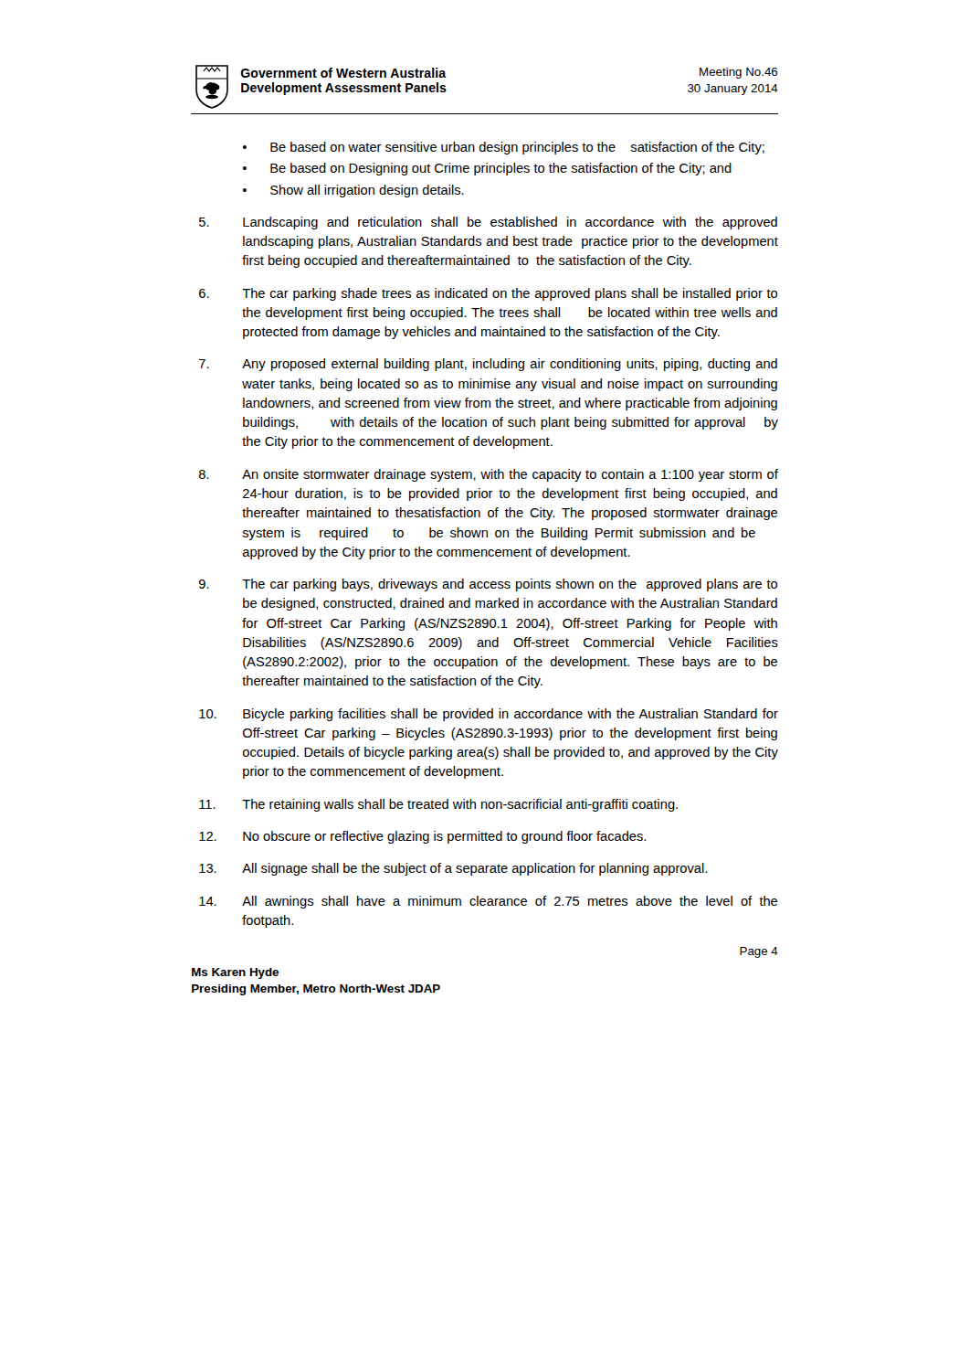Government of Western Australia
Development Assessment Panels
Meeting No.46
30 January 2014
Be based on water sensitive urban design principles to the satisfaction of the City;
Be based on Designing out Crime principles to the satisfaction of the City; and
Show all irrigation design details.
5.
Landscaping and reticulation shall be established in accordance with the approved landscaping plans, Australian Standards and best trade practice prior to the development first being occupied and thereaftermaintained to the satisfaction of the City.
6.
The car parking shade trees as indicated on the approved plans shall be installed prior to the development first being occupied. The trees shall be located within tree wells and protected from damage by vehicles and maintained to the satisfaction of the City.
7.
Any proposed external building plant, including air conditioning units, piping, ducting and water tanks, being located so as to minimise any visual and noise impact on surrounding landowners, and screened from view from the street, and where practicable from adjoining buildings, with details of the location of such plant being submitted for approval by the City prior to the commencement of development.
8.
An onsite stormwater drainage system, with the capacity to contain a 1:100 year storm of 24-hour duration, is to be provided prior to the development first being occupied, and thereafter maintained to thesatisfaction of the City. The proposed stormwater drainage system is required to be shown on the Building Permit submission and be approved by the City prior to the commencement of development.
9.
The car parking bays, driveways and access points shown on the approved plans are to be designed, constructed, drained and marked in accordance with the Australian Standard for Off-street Car Parking (AS/NZS2890.1 2004), Off-street Parking for People with Disabilities (AS/NZS2890.6 2009) and Off-street Commercial Vehicle Facilities (AS2890.2:2002), prior to the occupation of the development. These bays are to be thereafter maintained to the satisfaction of the City.
10.
Bicycle parking facilities shall be provided in accordance with the Australian Standard for Off-street Car parking – Bicycles (AS2890.3-1993) prior to the development first being occupied. Details of bicycle parking area(s) shall be provided to, and approved by the City prior to the commencement of development.
11.
The retaining walls shall be treated with non-sacrificial anti-graffiti coating.
12.
No obscure or reflective glazing is permitted to ground floor facades.
13.
All signage shall be the subject of a separate application for planning approval.
14.
All awnings shall have a minimum clearance of 2.75 metres above the level of the footpath.
Page 4
Ms Karen Hyde
Presiding Member, Metro North-West JDAP